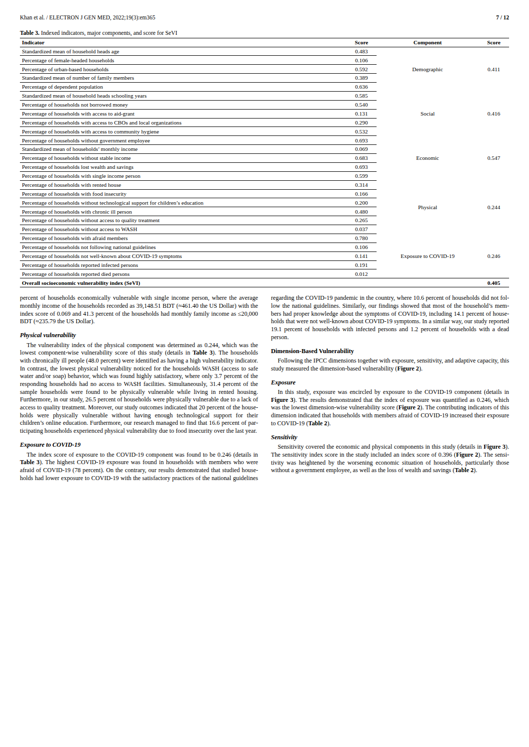Khan et al. / ELECTRON J GEN MED, 2022;19(3):em365
7 / 12
Table 3. Indexed indicators, major components, and score for SeVI
| Indicator | Score | Component | Score |
| --- | --- | --- | --- |
| Standardized mean of household heads age | 0.483 | Demographic | 0.411 |
| Percentage of female-headed households | 0.106 |
| Percentage of urban-based households | 0.592 |
| Standardized mean of number of family members | 0.389 |
| Percentage of dependent population | 0.636 |
| Standardized mean of household heads schooling years | 0.585 | Social | 0.416 |
| Percentage of households not borrowed money | 0.540 |
| Percentage of households with access to aid-grant | 0.131 |
| Percentage of households with access to CBOs and local organizations | 0.290 |
| Percentage of households with access to community hygiene | 0.532 |
| Percentage of households without government employee | 0.693 | Economic | 0.547 |
| Standardized mean of households’ monthly income | 0.069 |
| Percentage of households without stable income | 0.683 |
| Percentage of households lost wealth and savings | 0.693 |
| Percentage of households with single income person | 0.599 |
| Percentage of households with rented house | 0.314 | Physical | 0.244 |
| Percentage of households with food insecurity | 0.166 |
| Percentage of households without technological support for children’s education | 0.200 |
| Percentage of households with chronic ill person | 0.480 |
| Percentage of households without access to quality treatment | 0.265 |
| Percentage of households without access to WASH | 0.037 |
| Percentage of households with afraid members | 0.780 | Exposure to COVID-19 | 0.246 |
| Percentage of households not following national guidelines | 0.106 |
| Percentage of households not well-known about COVID-19 symptoms | 0.141 |
| Percentage of households reported infected persons | 0.191 |
| Percentage of households reported died persons | 0.012 |
| Overall socioeconomic vulnerability index (SeVI) | | | 0.405 |
percent of households economically vulnerable with single income person, where the average monthly income of the households recorded as 39,148.51 BDT (≈461.40 the US Dollar) with the index score of 0.069 and 41.3 percent of the households had monthly family income as ≤20,000 BDT (≈235.79 the US Dollar).
Physical vulnerability
The vulnerability index of the physical component was determined as 0.244, which was the lowest component-wise vulnerability score of this study (details in Table 3). The households with chronically ill people (48.0 percent) were identified as having a high vulnerability indicator. In contrast, the lowest physical vulnerability noticed for the households WASH (access to safe water and/or soap) behavior, which was found highly satisfactory, where only 3.7 percent of the responding households had no access to WASH facilities. Simultaneously, 31.4 percent of the sample households were found to be physically vulnerable while living in rented housing. Furthermore, in our study, 26.5 percent of households were physically vulnerable due to a lack of access to quality treatment. Moreover, our study outcomes indicated that 20 percent of the households were physically vulnerable without having enough technological support for their children’s online education. Furthermore, our research managed to find that 16.6 percent of participating households experienced physical vulnerability due to food insecurity over the last year.
Exposure to COVID-19
The index score of exposure to the COVID-19 component was found to be 0.246 (details in Table 3). The highest COVID-19 exposure was found in households with members who were afraid of COVID-19 (78 percent). On the contrary, our results demonstrated that studied households had lower exposure to COVID-19 with the satisfactory practices of the national guidelines regarding the COVID-19 pandemic in the country, where 10.6 percent of households did not follow the national guidelines. Similarly, our findings showed that most of the household’s members had proper knowledge about the symptoms of COVID-19, including 14.1 percent of households that were not well-known about COVID-19 symptoms. In a similar way, our study reported 19.1 percent of households with infected persons and 1.2 percent of households with a dead person.
Dimension-Based Vulnerability
Following the IPCC dimensions together with exposure, sensitivity, and adaptive capacity, this study measured the dimension-based vulnerability (Figure 2).
Exposure
In this study, exposure was encircled by exposure to the COVID-19 component (details in Figure 3). The results demonstrated that the index of exposure was quantified as 0.246, which was the lowest dimension-wise vulnerability score (Figure 2). The contributing indicators of this dimension indicated that households with members afraid of COVID-19 increased their exposure to COVID-19 (Table 2).
Sensitivity
Sensitivity covered the economic and physical components in this study (details in Figure 3). The sensitivity index score in the study included an index score of 0.396 (Figure 2). The sensitivity was heightened by the worsening economic situation of households, particularly those without a government employee, as well as the loss of wealth and savings (Table 2).